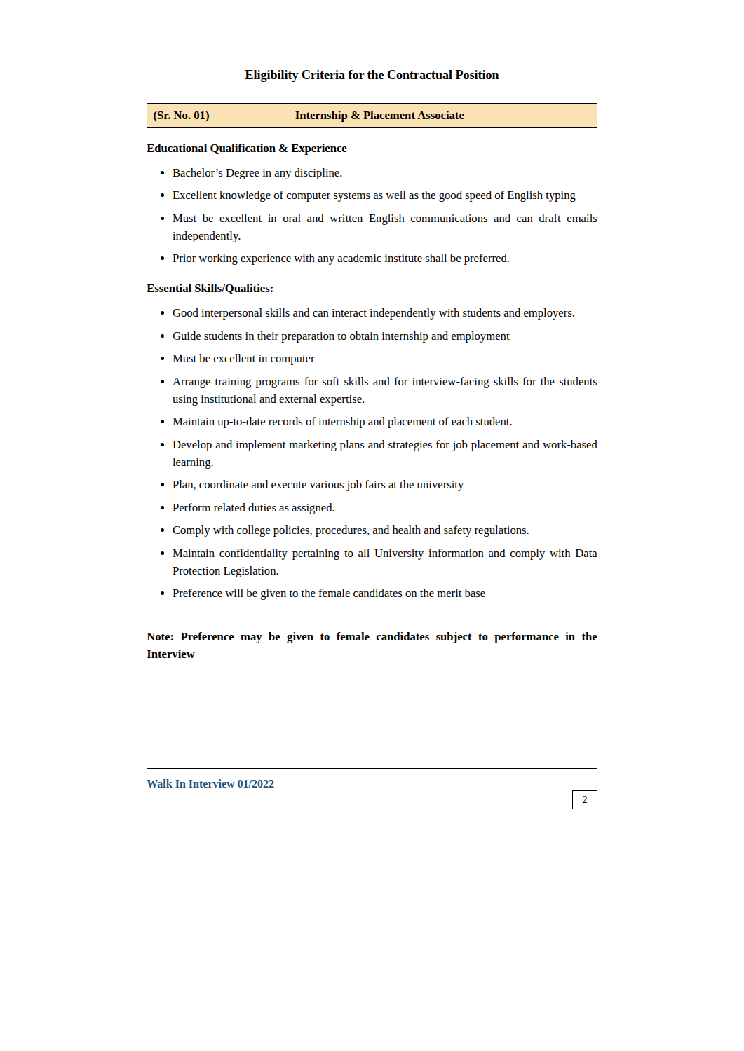Eligibility Criteria for the Contractual Position
(Sr. No. 01) Internship & Placement Associate
Educational Qualification & Experience
Bachelor’s Degree in any discipline.
Excellent knowledge of computer systems as well as the good speed of English typing
Must be excellent in oral and written English communications and can draft emails independently.
Prior working experience with any academic institute shall be preferred.
Essential Skills/Qualities:
Good interpersonal skills and can interact independently with students and employers.
Guide students in their preparation to obtain internship and employment
Must be excellent in computer
Arrange training programs for soft skills and for interview-facing skills for the students using institutional and external expertise.
Maintain up-to-date records of internship and placement of each student.
Develop and implement marketing plans and strategies for job placement and work-based learning.
Plan, coordinate and execute various job fairs at the university
Perform related duties as assigned.
Comply with college policies, procedures, and health and safety regulations.
Maintain confidentiality pertaining to all University information and comply with Data Protection Legislation.
Preference will be given to the female candidates on the merit base
Note: Preference may be given to female candidates subject to performance in the Interview
Walk In Interview 01/2022 2